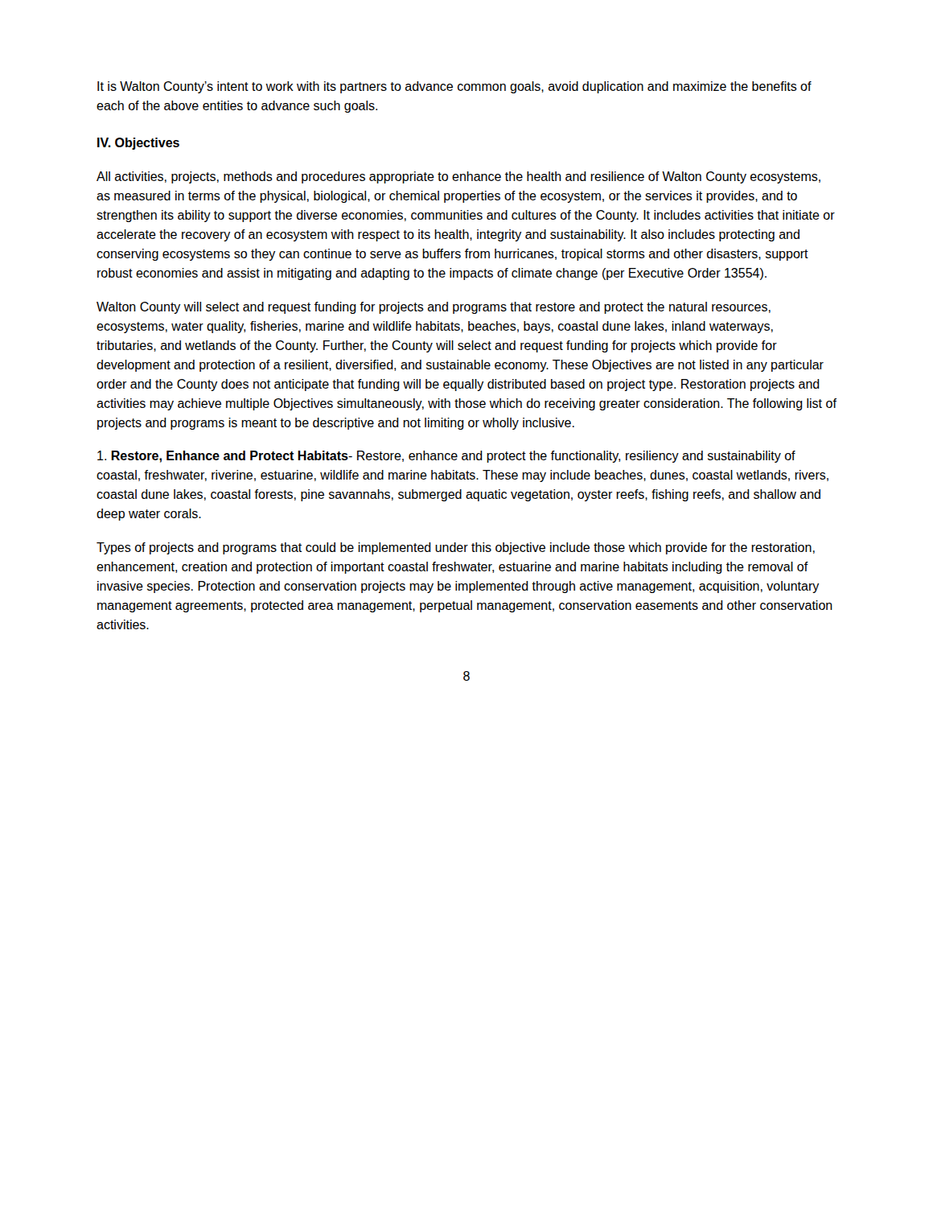It is Walton County’s intent to work with its partners to advance common goals, avoid duplication and maximize the benefits of each of the above entities to advance such goals.
IV. Objectives
All activities, projects, methods and procedures appropriate to enhance the health and resilience of Walton County ecosystems, as measured in terms of the physical, biological, or chemical properties of the ecosystem, or the services it provides, and to strengthen its ability to support the diverse economies, communities and cultures of the County. It includes activities that initiate or accelerate the recovery of an ecosystem with respect to its health, integrity and sustainability. It also includes protecting and conserving ecosystems so they can continue to serve as buffers from hurricanes, tropical storms and other disasters, support robust economies and assist in mitigating and adapting to the impacts of climate change (per Executive Order 13554).
Walton County will select and request funding for projects and programs that restore and protect the natural resources, ecosystems, water quality, fisheries, marine and wildlife habitats, beaches, bays, coastal dune lakes, inland waterways, tributaries, and wetlands of the County. Further, the County will select and request funding for projects which provide for development and protection of a resilient, diversified, and sustainable economy. These Objectives are not listed in any particular order and the County does not anticipate that funding will be equally distributed based on project type. Restoration projects and activities may achieve multiple Objectives simultaneously, with those which do receiving greater consideration. The following list of projects and programs is meant to be descriptive and not limiting or wholly inclusive.
1. Restore, Enhance and Protect Habitats- Restore, enhance and protect the functionality, resiliency and sustainability of coastal, freshwater, riverine, estuarine, wildlife and marine habitats. These may include beaches, dunes, coastal wetlands, rivers, coastal dune lakes, coastal forests, pine savannahs, submerged aquatic vegetation, oyster reefs, fishing reefs, and shallow and deep water corals.
Types of projects and programs that could be implemented under this objective include those which provide for the restoration, enhancement, creation and protection of important coastal freshwater, estuarine and marine habitats including the removal of invasive species. Protection and conservation projects may be implemented through active management, acquisition, voluntary management agreements, protected area management, perpetual management, conservation easements and other conservation activities.
8